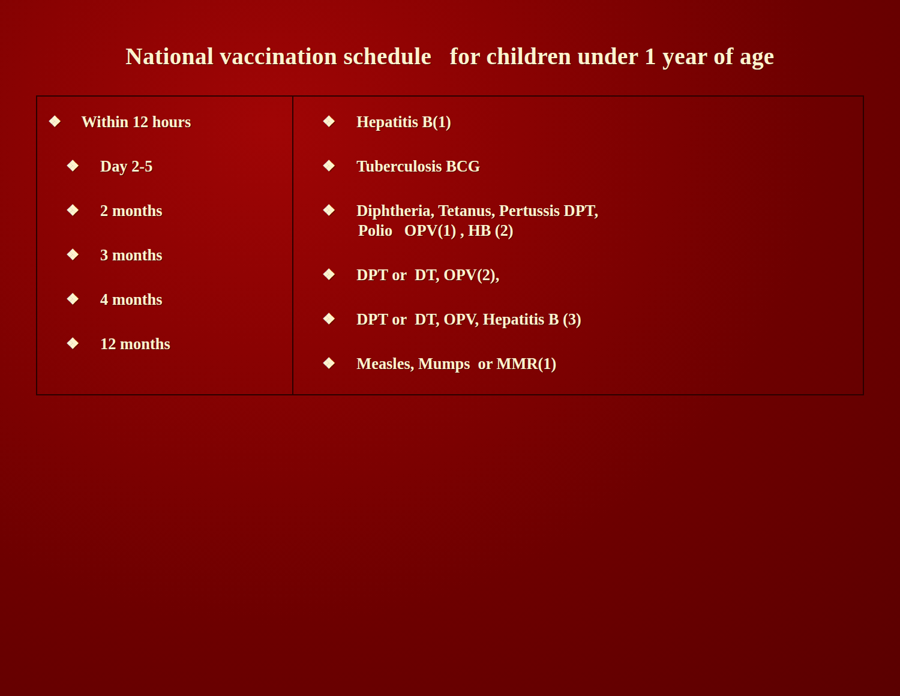National vaccination schedule for children under 1 year of age
| Within 12 hours Day 2-5 2 months 3 months 4 months 12 months | Hepatitis B(1) Tuberculosis BCG Diphtheria, Tetanus, Pertussis DPT, Polio OPV(1) , HB (2) DPT or DT, OPV(2), DPT or DT, OPV, Hepatitis B (3) Measles, Mumps or MMR(1) |